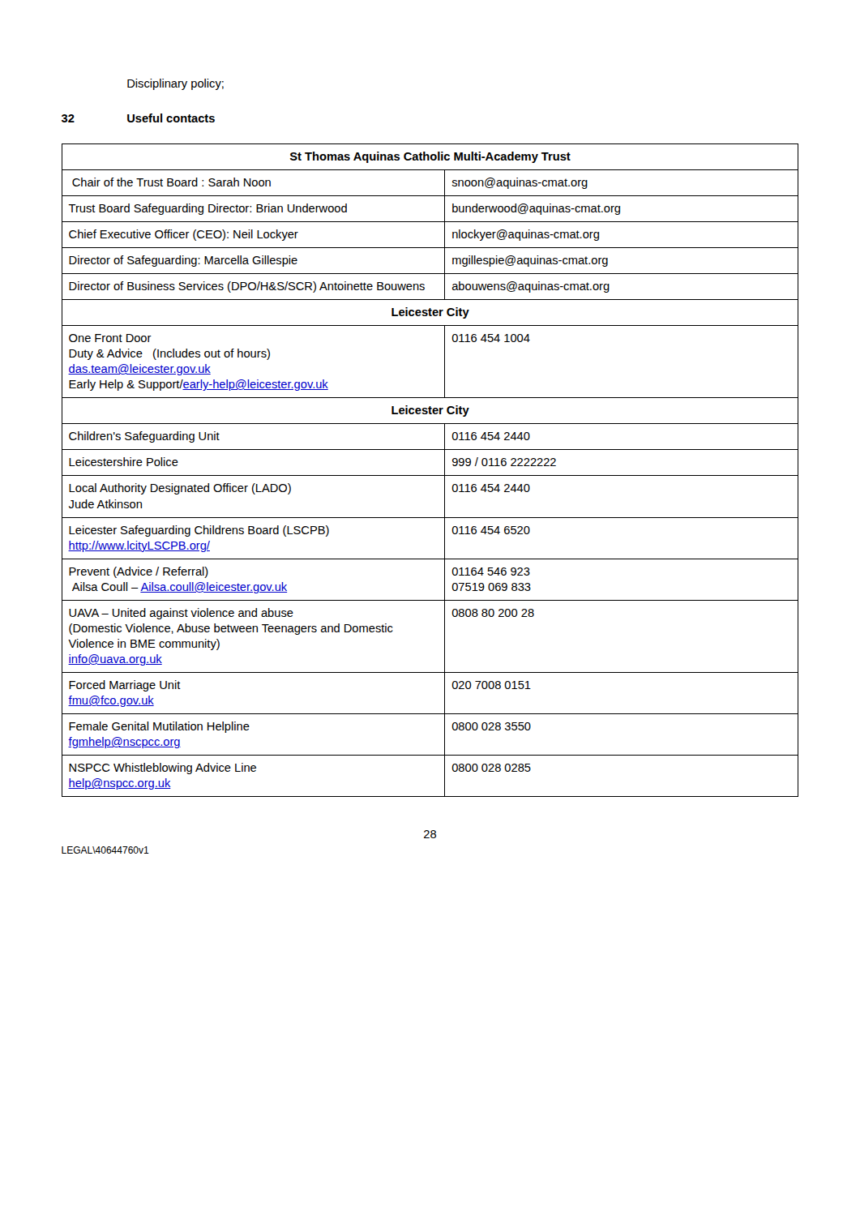Disciplinary policy;
32 Useful contacts
| St Thomas Aquinas Catholic Multi-Academy Trust |
| Chair of the Trust Board : Sarah Noon | snoon@aquinas-cmat.org |
| Trust Board Safeguarding Director: Brian Underwood | bunderwood@aquinas-cmat.org |
| Chief Executive Officer (CEO): Neil Lockyer | nlockyer@aquinas-cmat.org |
| Director of Safeguarding: Marcella Gillespie | mgillespie@aquinas-cmat.org |
| Director of Business Services (DPO/H&S/SCR) Antoinette Bouwens | abouwens@aquinas-cmat.org |
| Leicester City |
| One Front Door Duty & Advice (Includes out of hours) das.team@leicester.gov.uk Early Help & Support/ early-help@leicester.gov.uk | 0116 454 1004 |
| Leicester City |
| Children's Safeguarding Unit | 0116 454 2440 |
| Leicestershire Police | 999 / 0116 2222222 |
| Local Authority Designated Officer (LADO) Jude Atkinson | 0116 454 2440 |
| Leicester Safeguarding Childrens Board (LSCPB) http://www.lcityLSCPB.org/ | 0116 454 6520 |
| Prevent (Advice / Referral) Ailsa Coull – Ailsa.coull@leicester.gov.uk | 01164 546 923 07519 069 833 |
| UAVA – United against violence and abuse (Domestic Violence, Abuse between Teenagers and Domestic Violence in BME community) info@uava.org.uk | 0808 80 200 28 |
| Forced Marriage Unit fmu@fco.gov.uk | 020 7008 0151 |
| Female Genital Mutilation Helpline fgmhelp@nscpcc.org | 0800 028 3550 |
| NSPCC Whistleblowing Advice Line help@nspcc.org.uk | 0800 028 0285 |
28
LEGAL\40644760v1